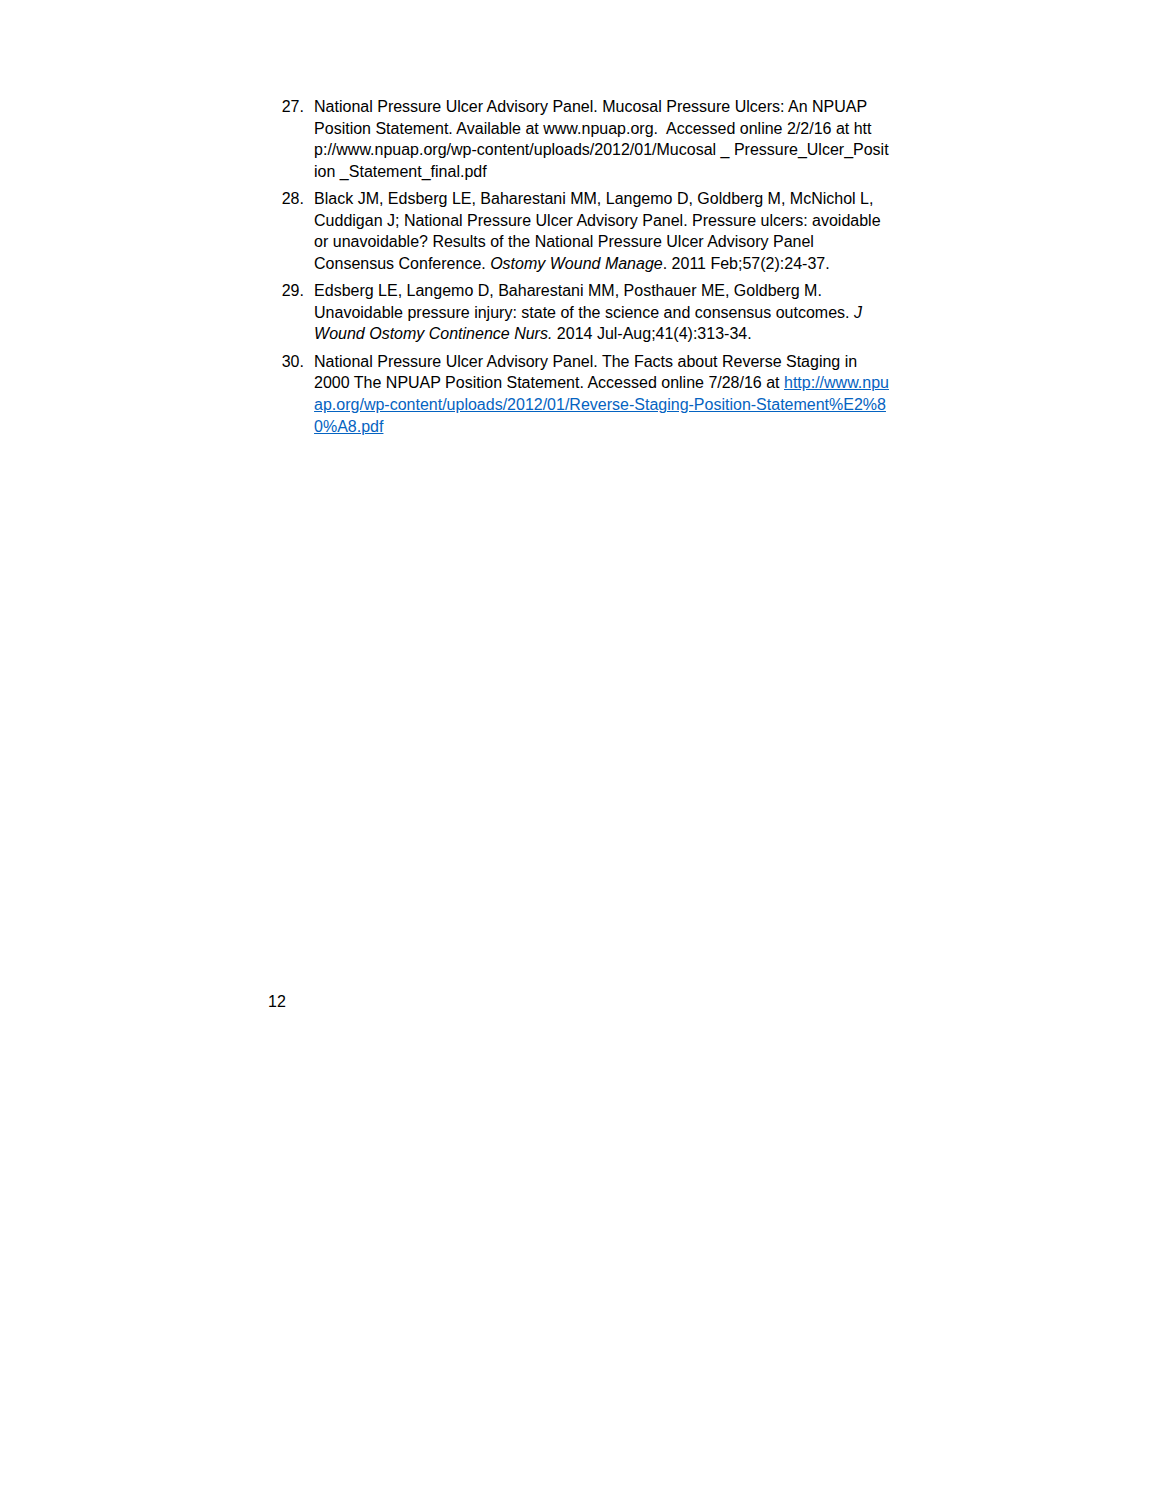National Pressure Ulcer Advisory Panel. Mucosal Pressure Ulcers: An NPUAP Position Statement. Available at www.npuap.org. Accessed online 2/2/16 at http://www.npuap.org/wp-content/uploads/2012/01/Mucosal _ Pressure_Ulcer_Position _Statement_final.pdf
Black JM, Edsberg LE, Baharestani MM, Langemo D, Goldberg M, McNichol L, Cuddigan J; National Pressure Ulcer Advisory Panel. Pressure ulcers: avoidable or unavoidable? Results of the National Pressure Ulcer Advisory Panel Consensus Conference. Ostomy Wound Manage. 2011 Feb;57(2):24-37.
Edsberg LE, Langemo D, Baharestani MM, Posthauer ME, Goldberg M. Unavoidable pressure injury: state of the science and consensus outcomes. J Wound Ostomy Continence Nurs. 2014 Jul-Aug;41(4):313-34.
National Pressure Ulcer Advisory Panel. The Facts about Reverse Staging in 2000 The NPUAP Position Statement. Accessed online 7/28/16 at http://www.npuap.org/wp-content/uploads/2012/01/Reverse-Staging-Position-Statement%E2%80%A8.pdf
12